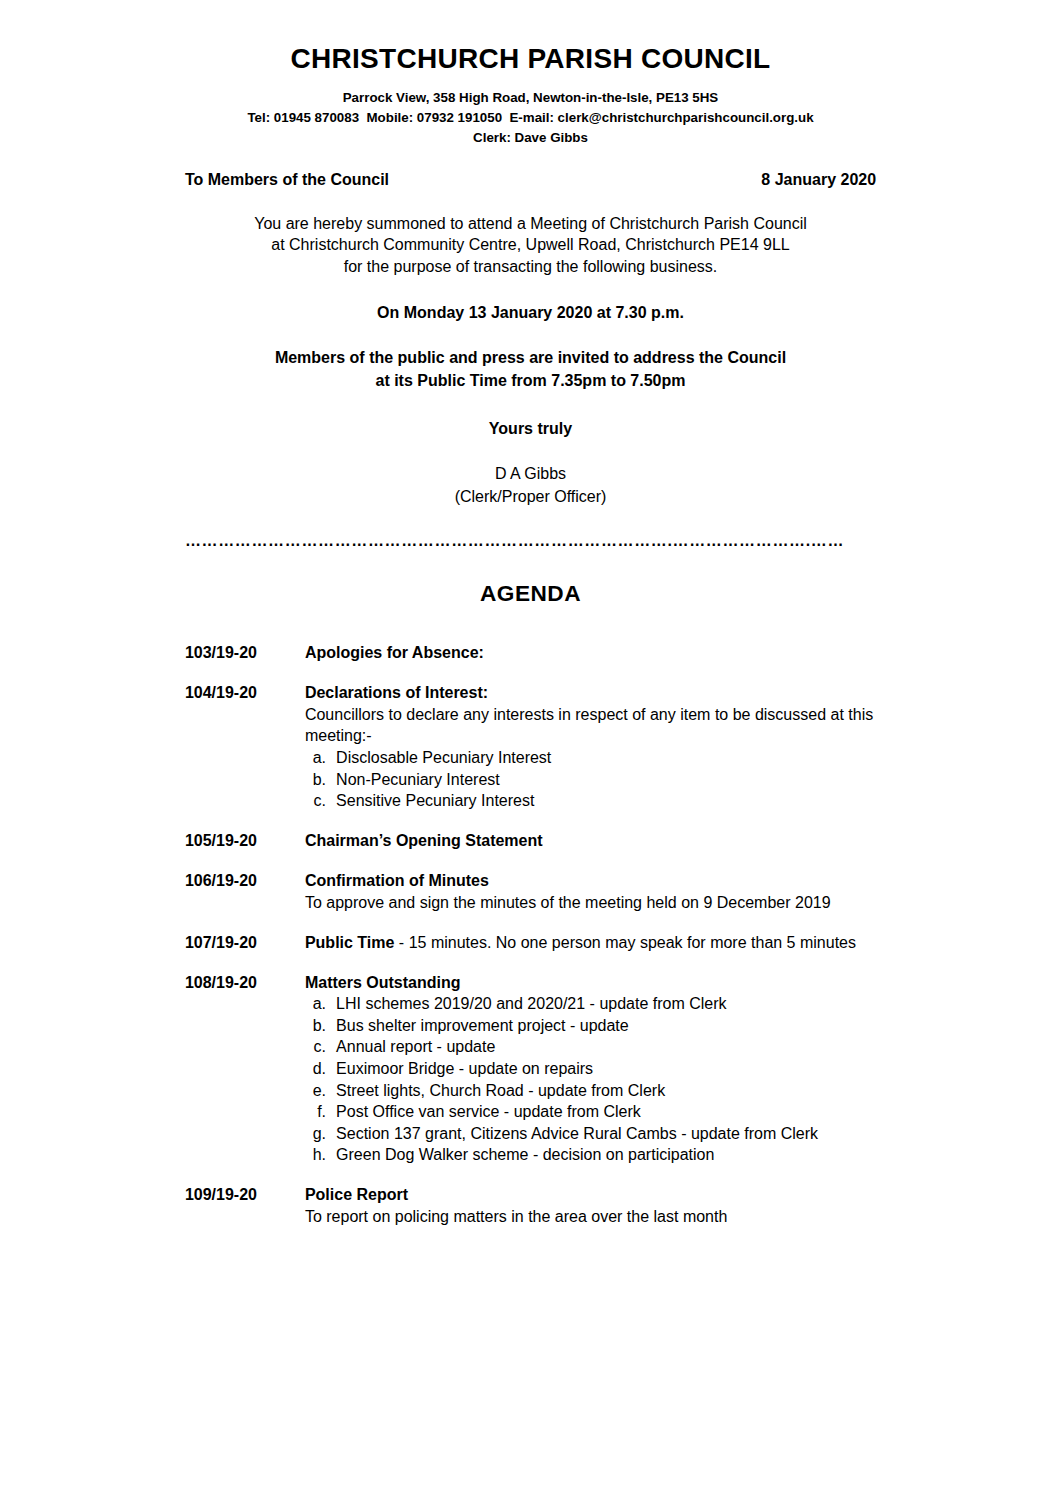CHRISTCHURCH PARISH COUNCIL
Parrock View, 358 High Road, Newton-in-the-Isle, PE13 5HS
Tel: 01945 870083 Mobile: 07932 191050 E-mail: clerk@christchurchparishcouncil.org.uk
Clerk: Dave Gibbs
To Members of the Council 8 January 2020
You are hereby summoned to attend a Meeting of Christchurch Parish Council
at Christchurch Community Centre, Upwell Road, Christchurch PE14 9LL
for the purpose of transacting the following business.
On Monday 13 January 2020 at 7.30 p.m.
Members of the public and press are invited to address the Council
at its Public Time from 7.35pm to 7.50pm
Yours truly
D A Gibbs
(Clerk/Proper Officer)
…………………………………………………………………………….…………………….……
AGENDA
| 103/19-20 | Apologies for Absence: |
| 104/19-20 | Declarations of Interest: Councillors to declare any interests in respect of any item to be discussed at this meeting:- Disclosable Pecuniary Interest Non-Pecuniary Interest Sensitive Pecuniary Interest |
| 105/19-20 | Chairman’s Opening Statement |
| 106/19-20 | Confirmation of Minutes To approve and sign the minutes of the meeting held on 9 December 2019 |
| 107/19-20 | Public Time - 15 minutes. No one person may speak for more than 5 minutes |
| 108/19-20 | Matters Outstanding LHI schemes 2019/20 and 2020/21 - update from Clerk Bus shelter improvement project - update Annual report - update Euximoor Bridge - update on repairs Street lights, Church Road - update from Clerk Post Office van service - update from Clerk Section 137 grant, Citizens Advice Rural Cambs - update from Clerk Green Dog Walker scheme - decision on participation |
| 109/19-20 | Police Report To report on policing matters in the area over the last month |